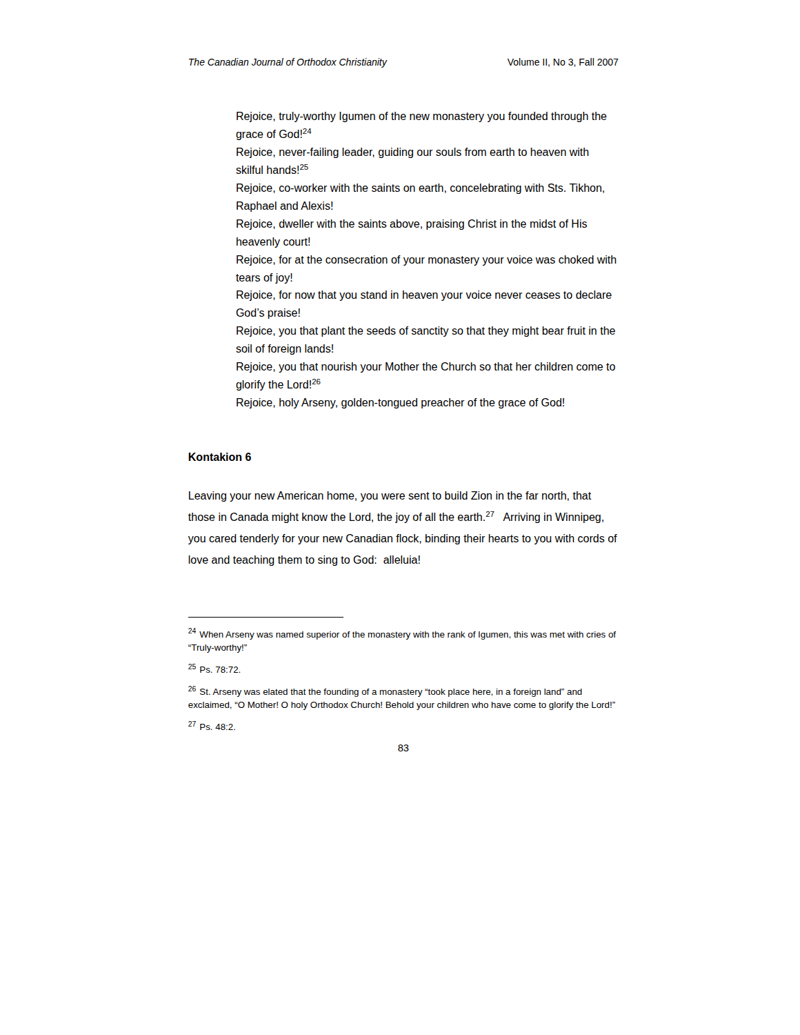The Canadian Journal of Orthodox Christianity Volume II, No 3, Fall 2007
Rejoice, truly-worthy Igumen of the new monastery you founded through the grace of God!24
Rejoice, never-failing leader, guiding our souls from earth to heaven with skilful hands!25
Rejoice, co-worker with the saints on earth, concelebrating with Sts. Tikhon, Raphael and Alexis!
Rejoice, dweller with the saints above, praising Christ in the midst of His heavenly court!
Rejoice, for at the consecration of your monastery your voice was choked with tears of joy!
Rejoice, for now that you stand in heaven your voice never ceases to declare God’s praise!
Rejoice, you that plant the seeds of sanctity so that they might bear fruit in the soil of foreign lands!
Rejoice, you that nourish your Mother the Church so that her children come to glorify the Lord!26
Rejoice, holy Arseny, golden-tongued preacher of the grace of God!
Kontakion 6
Leaving your new American home, you were sent to build Zion in the far north, that those in Canada might know the Lord, the joy of all the earth.27 Arriving in Winnipeg, you cared tenderly for your new Canadian flock, binding their hearts to you with cords of love and teaching them to sing to God: alleluia!
24 When Arseny was named superior of the monastery with the rank of Igumen, this was met with cries of “Truly-worthy!”
25 Ps. 78:72.
26 St. Arseny was elated that the founding of a monastery “took place here, in a foreign land” and exclaimed, “O Mother! O holy Orthodox Church! Behold your children who have come to glorify the Lord!”
27 Ps. 48:2.
83